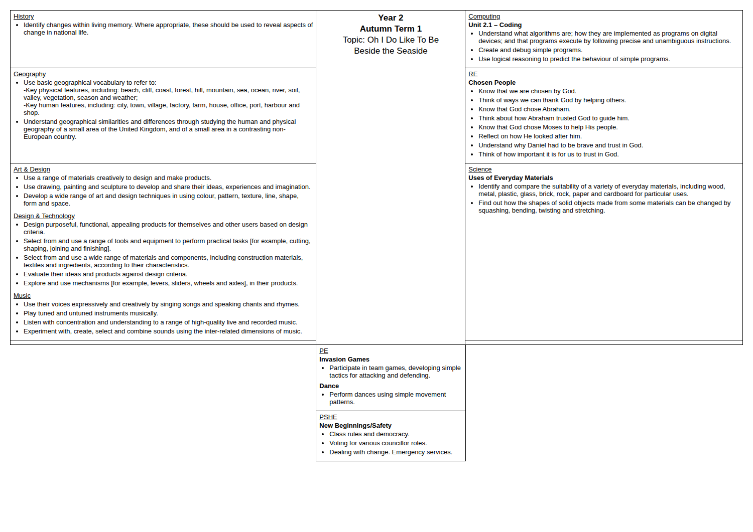| History Identify changes within living memory. Where appropriate, these should be used to reveal aspects of change in national life. | Year 2 Autumn Term 1 Topic: Oh I Do Like To Be Beside the Seaside | Computing Unit 2.1 – Coding Understand what algorithms are; how they are implemented as programs on digital devices; and that programs execute by following precise and unambiguous instructions. Create and debug simple programs. Use logical reasoning to predict the behaviour of simple programs. |
| Geography Use basic geographical vocabulary to refer to: -Key physical features, including: beach, cliff, coast, forest, hill, mountain, sea, ocean, river, soil, valley, vegetation, season and weather; -Key human features, including: city, town, village, factory, farm, house, office, port, harbour and shop. Understand geographical similarities and differences through studying the human and physical geography of a small area of the United Kingdom, and of a small area in a contrasting non-European country. | RE Chosen People Know that we are chosen by God. Think of ways we can thank God by helping others. Know that God chose Abraham. Think about how Abraham trusted God to guide him. Know that God chose Moses to help His people. Reflect on how He looked after him. Understand why Daniel had to be brave and trust in God. Think of how important it is for us to trust in God. |
| Art & Design Use a range of materials creatively to design and make products. Use drawing, painting and sculpture to develop and share their ideas, experiences and imagination. Develop a wide range of art and design techniques in using colour, pattern, texture, line, shape, form and space. Design & Technology Design purposeful, functional, appealing products for themselves and other users based on design criteria. Select from and use a range of tools and equipment to perform practical tasks [for example, cutting, shaping, joining and finishing]. Select from and use a wide range of materials and components, including construction materials, textiles and ingredients, according to their characteristics. Evaluate their ideas and products against design criteria. Explore and use mechanisms [for example, levers, sliders, wheels and axles], in their products. Music Use their voices expressively and creatively by singing songs and speaking chants and rhymes. Play tuned and untuned instruments musically. Listen with concentration and understanding to a range of high-quality live and recorded music. Experiment with, create, select and combine sounds using the inter-related dimensions of music. | Science Uses of Everyday Materials Identify and compare the suitability of a variety of everyday materials, including wood, metal, plastic, glass, brick, rock, paper and cardboard for particular uses. Find out how the shapes of solid objects made from some materials can be changed by squashing, bending, twisting and stretching. |
| | PE Invasion Games Participate in team games, developing simple tactics for attacking and defending. Dance Perform dances using simple movement patterns. | |
| | PSHE New Beginnings/Safety Class rules and democracy. Voting for various councillor roles. Dealing with change. Emergency services. | |